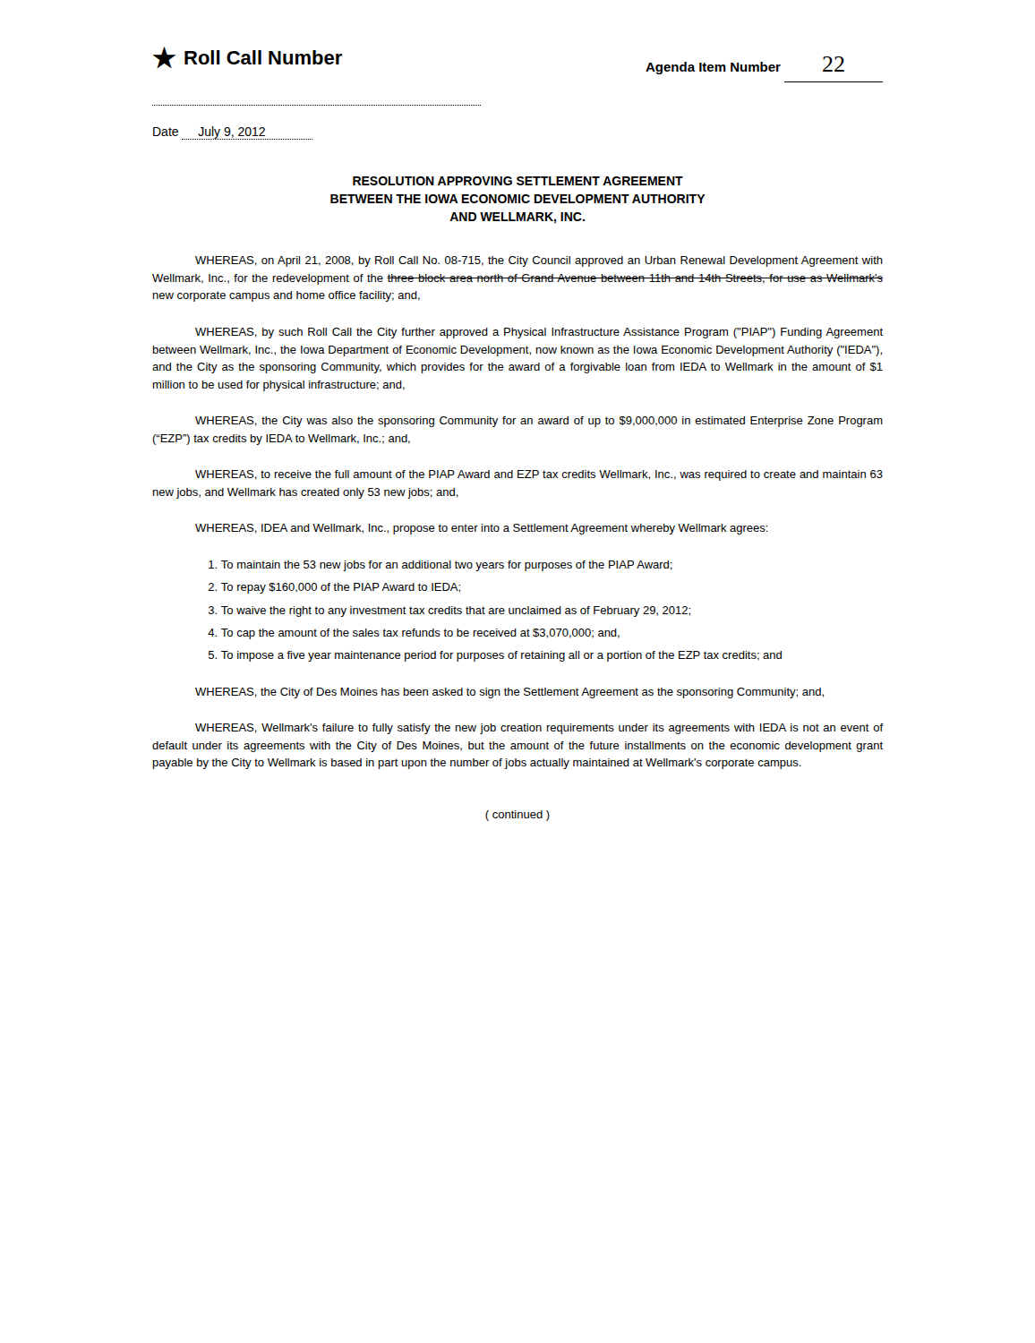★ Roll Call Number
Agenda Item Number
22
Date July 9, 2012
Resolution Approving Settlement Agreement
Between the Iowa Economic Development Authority
and Wellmark, Inc.
WHEREAS, on April 21, 2008, by Roll Call No. 08-715, the City Council approved an Urban Renewal Development Agreement with Wellmark, Inc., for the redevelopment of the three block area north of Grand Avenue between 11th and 14th Streets, for use as Wellmark's new corporate campus and home office facility; and,
WHEREAS, by such Roll Call the City further approved a Physical Infrastructure Assistance Program ("PIAP") Funding Agreement between Wellmark, Inc., the Iowa Department of Economic Development, now known as the Iowa Economic Development Authority ("IEDA"), and the City as the sponsoring Community, which provides for the award of a forgivable loan from IEDA to Wellmark in the amount of $1 million to be used for physical infrastructure; and,
WHEREAS, the City was also the sponsoring Community for an award of up to $9,000,000 in estimated Enterprise Zone Program (“EZP”) tax credits by IEDA to Wellmark, Inc.; and,
WHEREAS, to receive the full amount of the PIAP Award and EZP tax credits Wellmark, Inc., was required to create and maintain 63 new jobs, and Wellmark has created only 53 new jobs; and,
WHEREAS, IDEA and Wellmark, Inc., propose to enter into a Settlement Agreement whereby Wellmark agrees:
To maintain the 53 new jobs for an additional two years for purposes of the PIAP Award;
To repay $160,000 of the PIAP Award to IEDA;
To waive the right to any investment tax credits that are unclaimed as of February 29, 2012;
To cap the amount of the sales tax refunds to be received at $3,070,000; and,
To impose a five year maintenance period for purposes of retaining all or a portion of the EZP tax credits; and
WHEREAS, the City of Des Moines has been asked to sign the Settlement Agreement as the sponsoring Community; and,
WHEREAS, Wellmark's failure to fully satisfy the new job creation requirements under its agreements with IEDA is not an event of default under its agreements with the City of Des Moines, but the amount of the future installments on the economic development grant payable by the City to Wellmark is based in part upon the number of jobs actually maintained at Wellmark's corporate campus.
( continued )